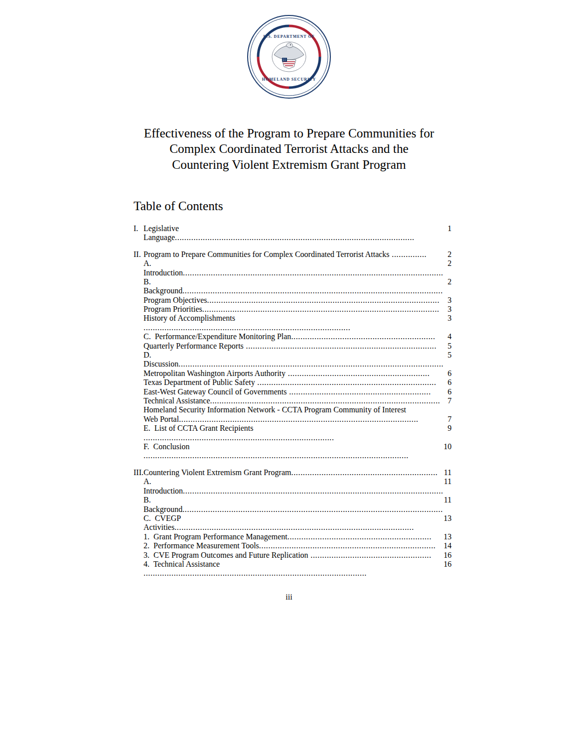U.S. DEPARTMENT OF HOMELAND SECURITY
Effectiveness of the Program to Prepare Communities for
Complex Coordinated Terrorist Attacks and the
Countering Violent Extremism Grant Program
Table of Contents
| I. | Legislative Language ....................................................................................................... | 1 |
| II. | Program to Prepare Communities for Complex Coordinated Terrorist Attacks ............... | 2 |
| | A. Introduction ................................................................................................................ | 2 |
| | B. Background ................................................................................................................ | 2 |
| | Program Objectives .................................................................................................... | 3 |
| | Program Priorities ...................................................................................................... | 3 |
| | History of Accomplishments ......................................................................................... | 3 |
| | C. Performance/Expenditure Monitoring Plan .............................................................. | 4 |
| | Quarterly Performance Reports .................................................................................. | 5 |
| | D. Discussion .................................................................................................................. | 5 |
| | Metropolitan Washington Airports Authority ............................................................. | 6 |
| | Texas Department of Public Safety ............................................................................. | 6 |
| | East-West Gateway Council of Governments ............................................................. | 6 |
| | Technical Assistance ................................................................................................... | 7 |
| | Homeland Security Information Network - CCTA Program Community of Interest | |
| | Web Portal ....................................................................................................... | 7 |
| | E. List of CCTA Grant Recipients .................................................................................. | 9 |
| | F. Conclusion .................................................................................................................. | 10 |
| III. | Countering Violent Extremism Grant Program ............................................................... | 11 |
| | A. Introduction ................................................................................................................ | 11 |
| | B. Background ................................................................................................................ | 11 |
| | C. CVEGP Activities ....................................................................................................... | 13 |
| | 1. Grant Program Performance Management .............................................................. | 13 |
| | 2. Performance Measurement Tools ............................................................................ | 14 |
| | 3. CVE Program Outcomes and Future Replication .................................................... | 16 |
| | 4. Technical Assistance ................................................................................................ | 16 |
iii